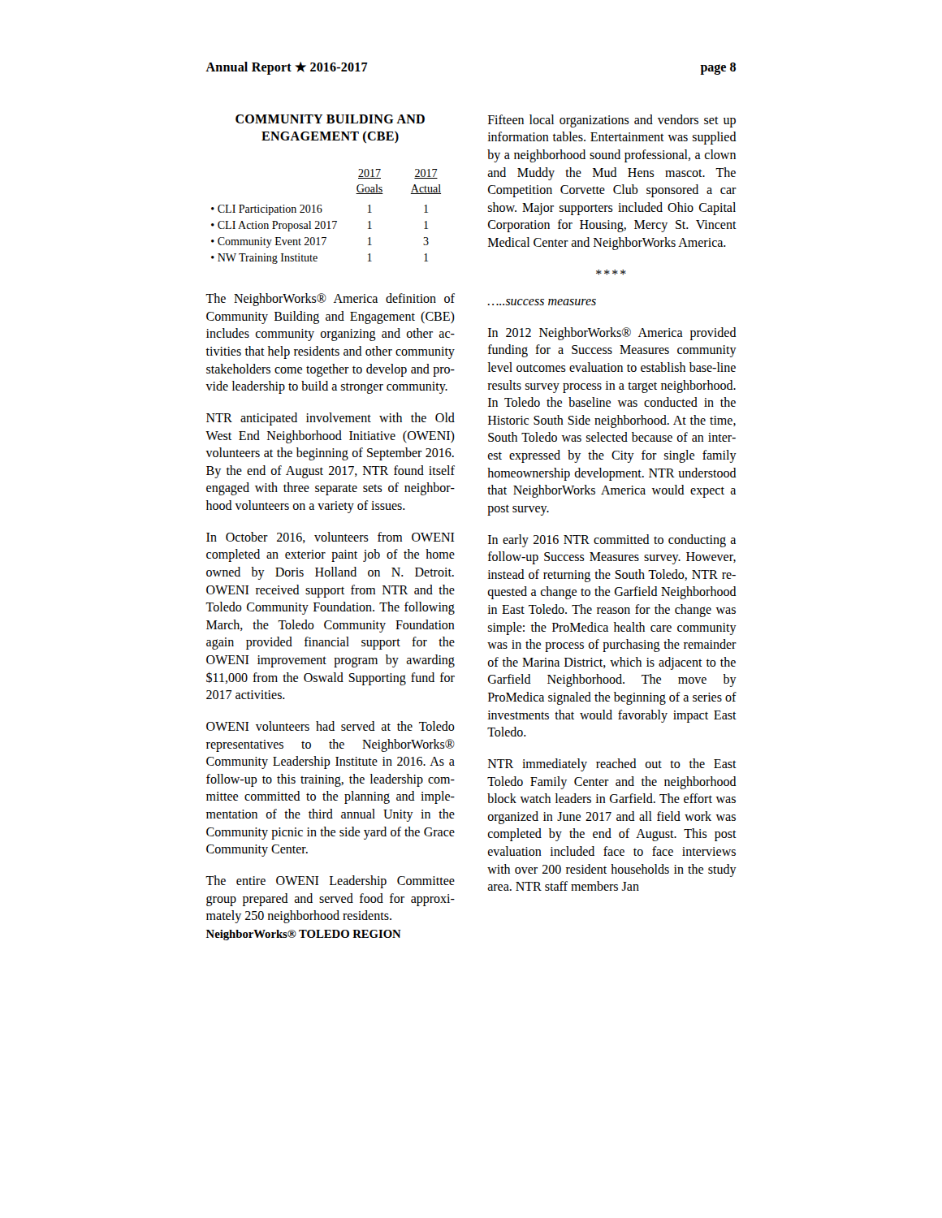Annual Report ★ 2016-2017 page 8
COMMUNITY BUILDING AND
ENGAGEMENT (CBE)
| | 2017 Goals | 2017 Actual |
| --- | --- | --- |
| • CLI Participation 2016 | 1 | 1 |
| • CLI Action Proposal 2017 | 1 | 1 |
| • Community Event 2017 | 1 | 3 |
| • NW Training Institute | 1 | 1 |
The NeighborWorks® America definition of Community Building and Engagement (CBE) includes community organizing and other activities that help residents and other community stakeholders come together to develop and provide leadership to build a stronger community.
NTR anticipated involvement with the Old West End Neighborhood Initiative (OWENI) volunteers at the beginning of September 2016. By the end of August 2017, NTR found itself engaged with three separate sets of neighborhood volunteers on a variety of issues.
In October 2016, volunteers from OWENI completed an exterior paint job of the home owned by Doris Holland on N. Detroit. OWENI received support from NTR and the Toledo Community Foundation. The following March, the Toledo Community Foundation again provided financial support for the OWENI improvement program by awarding $11,000 from the Oswald Supporting fund for 2017 activities.
OWENI volunteers had served at the Toledo representatives to the NeighborWorks® Community Leadership Institute in 2016. As a follow-up to this training, the leadership committee committed to the planning and implementation of the third annual Unity in the Community picnic in the side yard of the Grace Community Center.
The entire OWENI Leadership Committee group prepared and served food for approximately 250 neighborhood residents.
Fifteen local organizations and vendors set up information tables. Entertainment was supplied by a neighborhood sound professional, a clown and Muddy the Mud Hens mascot. The Competition Corvette Club sponsored a car show. Major supporters included Ohio Capital Corporation for Housing, Mercy St. Vincent Medical Center and NeighborWorks America.
****
…..success measures
In 2012 NeighborWorks® America provided funding for a Success Measures community level outcomes evaluation to establish base-line results survey process in a target neighborhood. In Toledo the baseline was conducted in the Historic South Side neighborhood. At the time, South Toledo was selected because of an interest expressed by the City for single family homeownership development. NTR understood that NeighborWorks America would expect a post survey.
In early 2016 NTR committed to conducting a follow-up Success Measures survey. However, instead of returning the South Toledo, NTR requested a change to the Garfield Neighborhood in East Toledo. The reason for the change was simple: the ProMedica health care community was in the process of purchasing the remainder of the Marina District, which is adjacent to the Garfield Neighborhood. The move by ProMedica signaled the beginning of a series of investments that would favorably impact East Toledo.
NTR immediately reached out to the East Toledo Family Center and the neighborhood block watch leaders in Garfield. The effort was organized in June 2017 and all field work was completed by the end of August. This post evaluation included face to face interviews with over 200 resident households in the study area. NTR staff members Jan
NeighborWorks® TOLEDO REGION